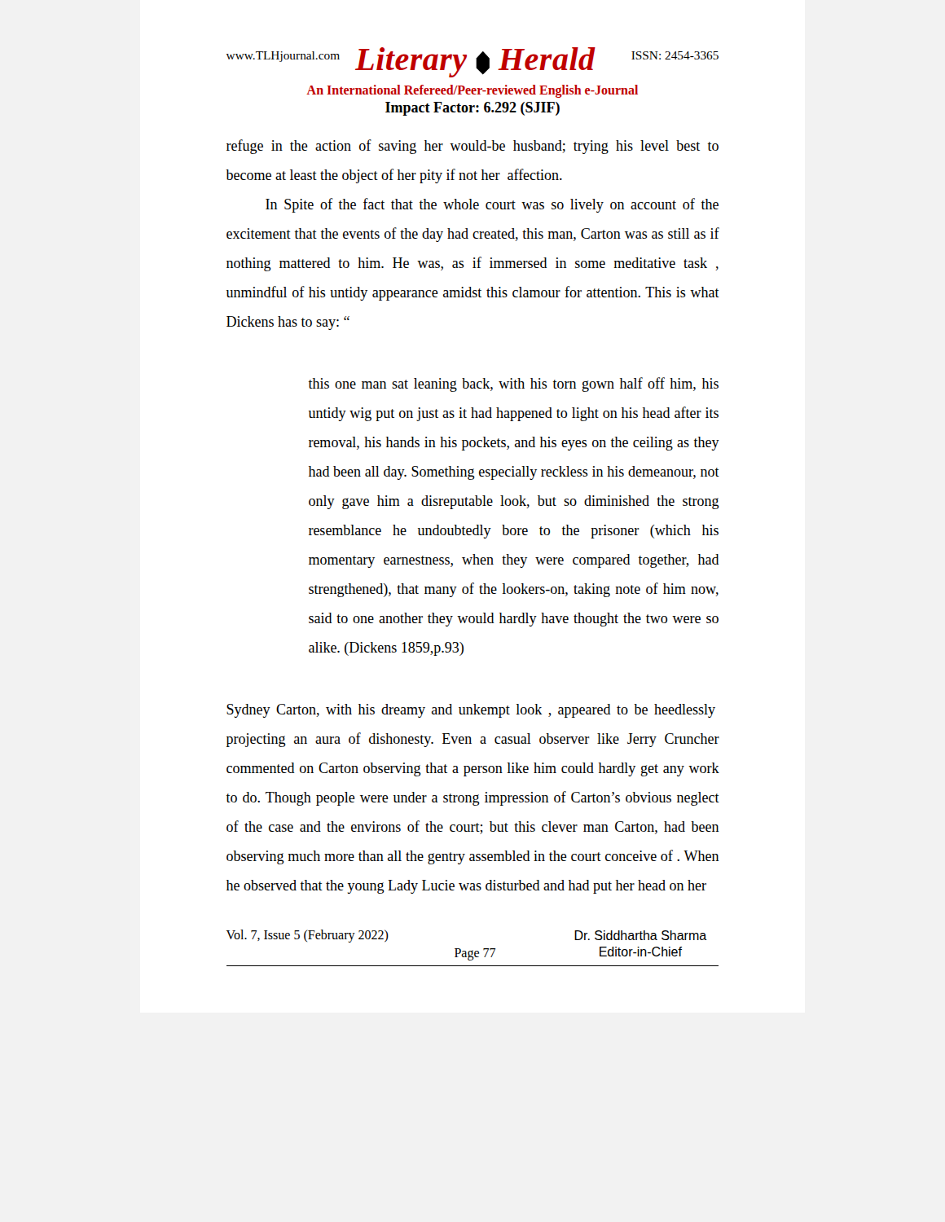www.TLHjournal.com
Literary Herald
ISSN: 2454-3365
An International Refereed/Peer-reviewed English e-Journal
Impact Factor: 6.292 (SJIF)
refuge in the action of saving her would-be husband; trying his level best to become at least the object of her pity if not her affection.
In Spite of the fact that the whole court was so lively on account of the excitement that the events of the day had created, this man, Carton was as still as if nothing mattered to him. He was, as if immersed in some meditative task , unmindful of his untidy appearance amidst this clamour for attention. This is what Dickens has to say: “
this one man sat leaning back, with his torn gown half off him, his untidy wig put on just as it had happened to light on his head after its removal, his hands in his pockets, and his eyes on the ceiling as they had been all day. Something especially reckless in his demeanour, not only gave him a disreputable look, but so diminished the strong resemblance he undoubtedly bore to the prisoner (which his momentary earnestness, when they were compared together, had strengthened), that many of the lookers-on, taking note of him now, said to one another they would hardly have thought the two were so alike. (Dickens 1859,p.93)
Sydney Carton, with his dreamy and unkempt look , appeared to be heedlessly projecting an aura of dishonesty. Even a casual observer like Jerry Cruncher commented on Carton observing that a person like him could hardly get any work to do. Though people were under a strong impression of Carton’s obvious neglect of the case and the environs of the court; but this clever man Carton, had been observing much more than all the gentry assembled in the court conceive of . When he observed that the young Lady Lucie was disturbed and had put her head on her
Vol. 7, Issue 5 (February 2022)
Page 77
Dr. Siddhartha Sharma
Editor-in-Chief